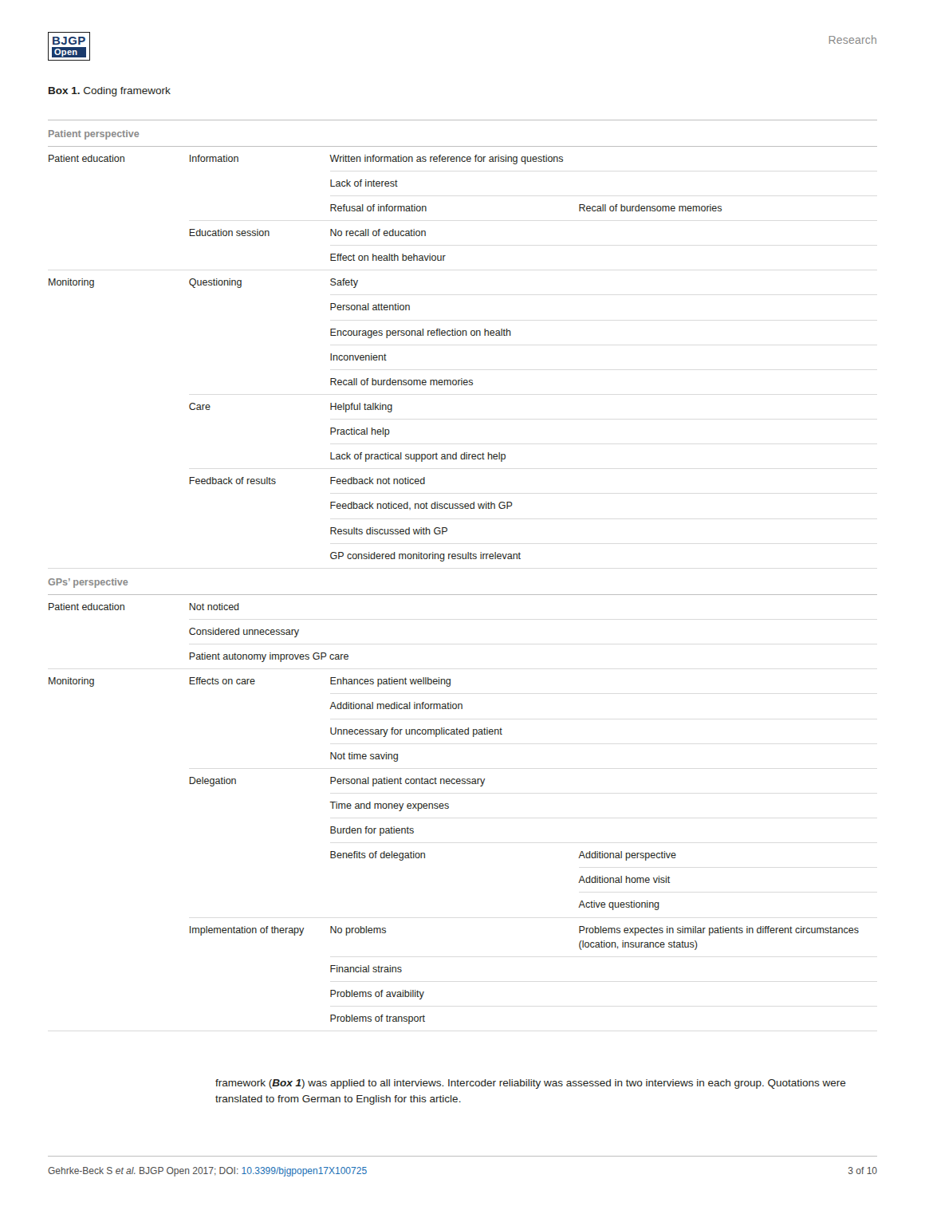BJGP Open
Research
Box 1. Coding framework
| Patient perspective |
| Patient education | Information | Written information as reference for arising questions | |
| Lack of interest | |
| Refusal of information | Recall of burdensome memories |
| Education session | No recall of education | |
| Effect on health behaviour | |
| Monitoring | Questioning | Safety | |
| Personal attention | |
| Encourages personal reflection on health | |
| Inconvenient | |
| Recall of burdensome memories | |
| Care | Helpful talking | |
| Practical help | |
| Lack of practical support and direct help | |
| Feedback of results | Feedback not noticed | |
| Feedback noticed, not discussed with GP | |
| Results discussed with GP | |
| GP considered monitoring results irrelevant | |
| GPs’ perspective |
| Patient education | Not noticed |
| Considered unnecessary |
| Patient autonomy improves GP care |
| Monitoring | Effects on care | Enhances patient wellbeing | |
| Additional medical information | |
| Unnecessary for uncomplicated patient | |
| Not time saving | |
| Delegation | Personal patient contact necessary | |
| Time and money expenses | |
| Burden for patients | |
| Benefits of delegation | Additional perspective |
| Additional home visit |
| Active questioning |
| Implementation of therapy | No problems | Problems expectes in similar patients in different circumstances (location, insurance status) |
| Financial strains | |
| Problems of avaibility | |
| Problems of transport | |
framework (Box 1) was applied to all interviews. Intercoder reliability was assessed in two interviews in each group. Quotations were translated to from German to English for this article.
Gehrke-Beck S et al. BJGP Open 2017; DOI: 10.3399/bjgpopen17X100725
3 of 10